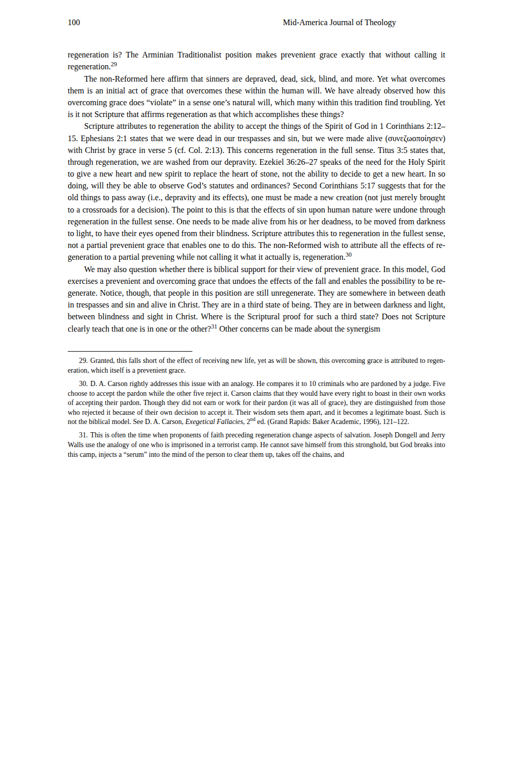100 Mid-America Journal of Theology
regeneration is? The Arminian Traditionalist position makes prevenient grace exactly that without calling it regeneration.29
The non-Reformed here affirm that sinners are depraved, dead, sick, blind, and more. Yet what overcomes them is an initial act of grace that overcomes these within the human will. We have already observed how this overcoming grace does “violate” in a sense one’s natural will, which many within this tradition find troubling. Yet is it not Scripture that affirms regeneration as that which accomplishes these things?
Scripture attributes to regeneration the ability to accept the things of the Spirit of God in 1 Corinthians 2:12–15. Ephesians 2:1 states that we were dead in our trespasses and sin, but we were made alive (συνεζωοποίησεν) with Christ by grace in verse 5 (cf. Col. 2:13). This concerns regeneration in the full sense. Titus 3:5 states that, through regeneration, we are washed from our depravity. Ezekiel 36:26–27 speaks of the need for the Holy Spirit to give a new heart and new spirit to replace the heart of stone, not the ability to decide to get a new heart. In so doing, will they be able to observe God’s statutes and ordinances? Second Corinthians 5:17 suggests that for the old things to pass away (i.e., depravity and its effects), one must be made a new creation (not just merely brought to a crossroads for a decision). The point to this is that the effects of sin upon human nature were undone through regeneration in the fullest sense. One needs to be made alive from his or her deadness, to be moved from darkness to light, to have their eyes opened from their blindness. Scripture attributes this to regeneration in the fullest sense, not a partial prevenient grace that enables one to do this. The non-Reformed wish to attribute all the effects of regeneration to a partial prevening while not calling it what it actually is, regeneration.30
We may also question whether there is biblical support for their view of prevenient grace. In this model, God exercises a prevenient and overcoming grace that undoes the effects of the fall and enables the possibility to be regenerate. Notice, though, that people in this position are still unregenerate. They are somewhere in between death in trespasses and sin and alive in Christ. They are in a third state of being. They are in between darkness and light, between blindness and sight in Christ. Where is the Scriptural proof for such a third state? Does not Scripture clearly teach that one is in one or the other?31 Other concerns can be made about the synergism
29. Granted, this falls short of the effect of receiving new life, yet as will be shown, this overcoming grace is attributed to regeneration, which itself is a prevenient grace.
30. D. A. Carson rightly addresses this issue with an analogy. He compares it to 10 criminals who are pardoned by a judge. Five choose to accept the pardon while the other five reject it. Carson claims that they would have every right to boast in their own works of accepting their pardon. Though they did not earn or work for their pardon (it was all of grace), they are distinguished from those who rejected it because of their own decision to accept it. Their wisdom sets them apart, and it becomes a legitimate boast. Such is not the biblical model. See D. A. Carson, Exegetical Fallacies, 2nd ed. (Grand Rapids: Baker Academic, 1996), 121–122.
31. This is often the time when proponents of faith preceding regeneration change aspects of salvation. Joseph Dongell and Jerry Walls use the analogy of one who is imprisoned in a terrorist camp. He cannot save himself from this stronghold, but God breaks into this camp, injects a “serum” into the mind of the person to clear them up, takes off the chains, and